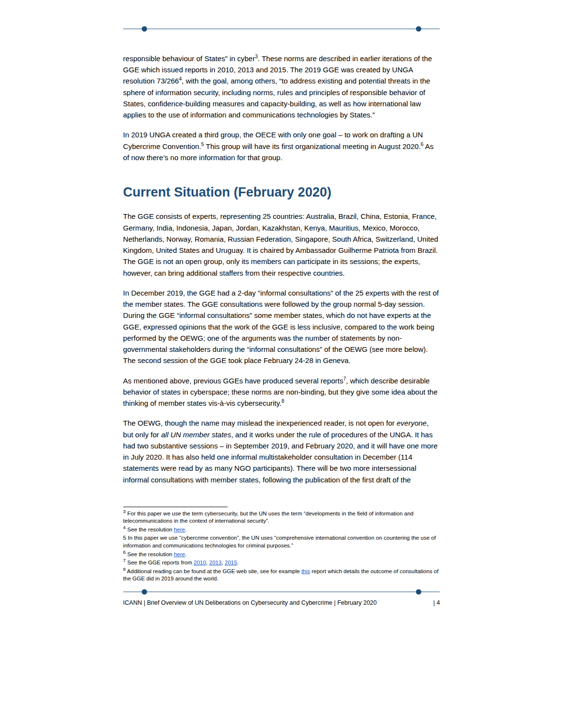responsible behaviour of States” in cyber3. These norms are described in earlier iterations of the GGE which issued reports in 2010, 2013 and 2015. The 2019 GGE was created by UNGA resolution 73/2664, with the goal, among others, “to address existing and potential threats in the sphere of information security, including norms, rules and principles of responsible behavior of States, confidence-building measures and capacity-building, as well as how international law applies to the use of information and communications technologies by States.”
In 2019 UNGA created a third group, the OECE with only one goal – to work on drafting a UN Cybercrime Convention.5 This group will have its first organizational meeting in August 2020.6 As of now there’s no more information for that group.
Current Situation (February 2020)
The GGE consists of experts, representing 25 countries: Australia, Brazil, China, Estonia, France, Germany, India, Indonesia, Japan, Jordan, Kazakhstan, Kenya, Mauritius, Mexico, Morocco, Netherlands, Norway, Romania, Russian Federation, Singapore, South Africa, Switzerland, United Kingdom, United States and Uruguay. It is chaired by Ambassador Guilherme Patriota from Brazil. The GGE is not an open group, only its members can participate in its sessions; the experts, however, can bring additional staffers from their respective countries.
In December 2019, the GGE had a 2-day “informal consultations” of the 25 experts with the rest of the member states. The GGE consultations were followed by the group normal 5-day session. During the GGE “informal consultations” some member states, which do not have experts at the GGE, expressed opinions that the work of the GGE is less inclusive, compared to the work being performed by the OEWG; one of the arguments was the number of statements by non-governmental stakeholders during the “informal consultations” of the OEWG (see more below). The second session of the GGE took place February 24-28 in Geneva.
As mentioned above, previous GGEs have produced several reports7, which describe desirable behavior of states in cyberspace; these norms are non-binding, but they give some idea about the thinking of member states vis-à-vis cybersecurity.8
The OEWG, though the name may mislead the inexperienced reader, is not open for everyone, but only for all UN member states, and it works under the rule of procedures of the UNGA. It has had two substantive sessions – in September 2019, and February 2020, and it will have one more in July 2020. It has also held one informal multistakeholder consultation in December (114 statements were read by as many NGO participants). There will be two more intersessional informal consultations with member states, following the publication of the first draft of the
3 For this paper we use the term cybersecurity, but the UN uses the term “developments in the field of information and telecommunications in the context of international security”.
4 See the resolution here.
5 In this paper we use “cybercrime convention”, the UN uses “comprehensive international convention on countering the use of information and communications technologies for criminal purposes.”
6 See the resolution here.
7 See the GGE reports from 2010, 2013, 2015.
8 Additional reading can be found at the GGE web site, see for example this report which details the outcome of consultations of the GGE did in 2019 around the world.
ICANN | Brief Overview of UN Deliberations on Cybersecurity and Cybercrime | February 2020
| 4